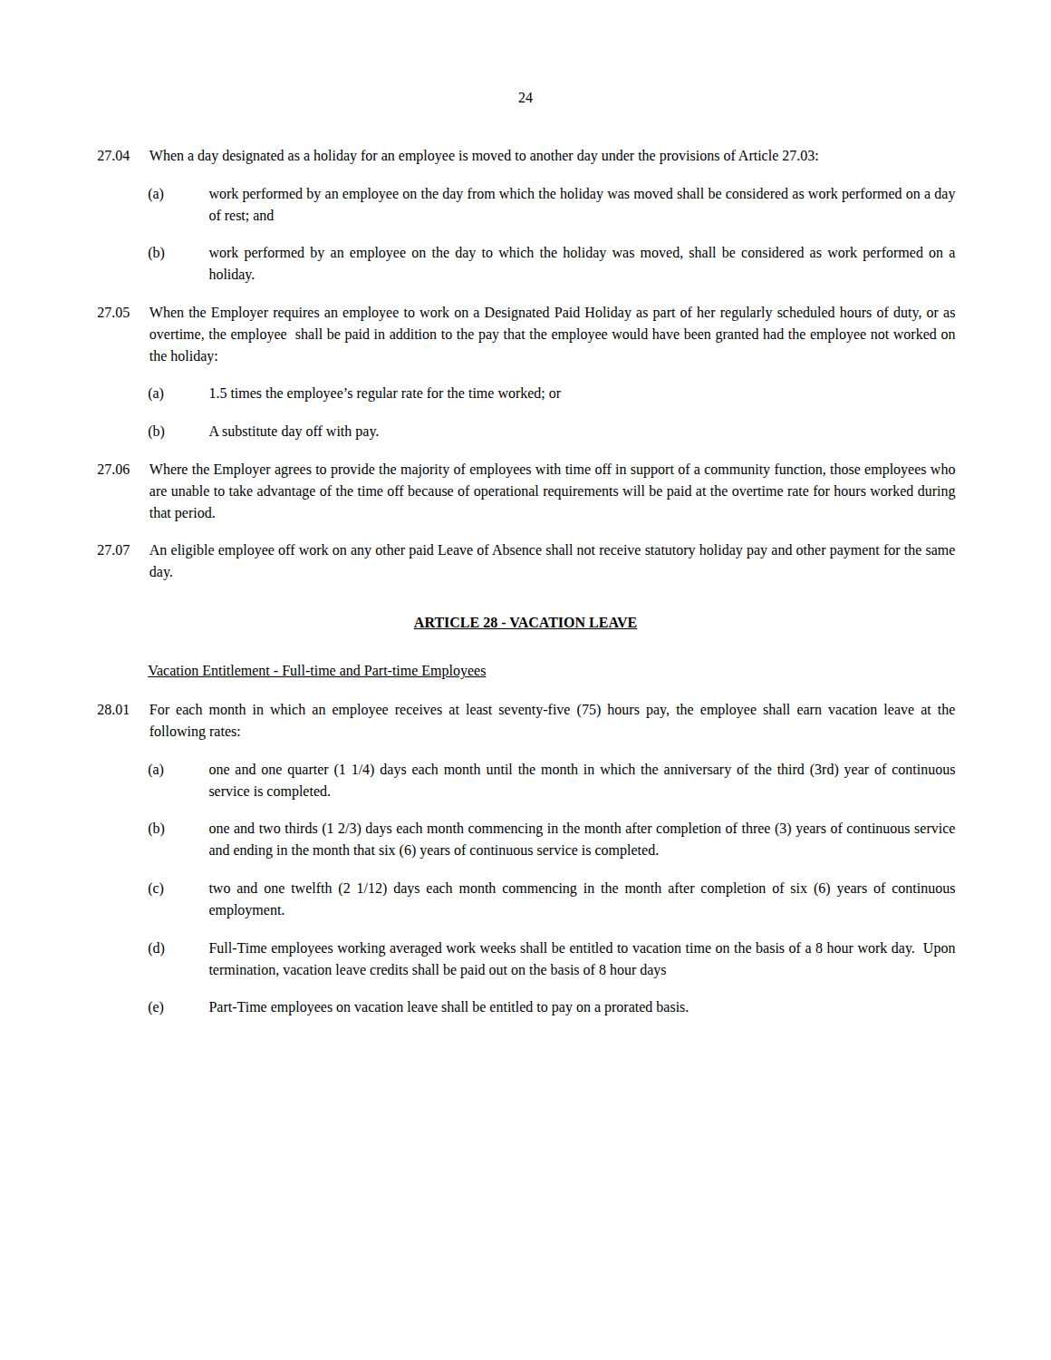24
27.04
When a day designated as a holiday for an employee is moved to another day under the provisions of Article 27.03:
(a)
work performed by an employee on the day from which the holiday was moved shall be considered as work performed on a day of rest; and
(b)
work performed by an employee on the day to which the holiday was moved, shall be considered as work performed on a holiday.
27.05
When the Employer requires an employee to work on a Designated Paid Holiday as part of her regularly scheduled hours of duty, or as overtime, the employee shall be paid in addition to the pay that the employee would have been granted had the employee not worked on the holiday:
(a)
1.5 times the employee’s regular rate for the time worked; or
(b)
A substitute day off with pay.
27.06
Where the Employer agrees to provide the majority of employees with time off in support of a community function, those employees who are unable to take advantage of the time off because of operational requirements will be paid at the overtime rate for hours worked during that period.
27.07
An eligible employee off work on any other paid Leave of Absence shall not receive statutory holiday pay and other payment for the same day.
ARTICLE 28 - VACATION LEAVE
Vacation Entitlement - Full-time and Part-time Employees
28.01
For each month in which an employee receives at least seventy-five (75) hours pay, the employee shall earn vacation leave at the following rates:
(a)
one and one quarter (1 1/4) days each month until the month in which the anniversary of the third (3rd) year of continuous service is completed.
(b)
one and two thirds (1 2/3) days each month commencing in the month after completion of three (3) years of continuous service and ending in the month that six (6) years of continuous service is completed.
(c)
two and one twelfth (2 1/12) days each month commencing in the month after completion of six (6) years of continuous employment.
(d)
Full-Time employees working averaged work weeks shall be entitled to vacation time on the basis of a 8 hour work day. Upon termination, vacation leave credits shall be paid out on the basis of 8 hour days
(e)
Part-Time employees on vacation leave shall be entitled to pay on a prorated basis.